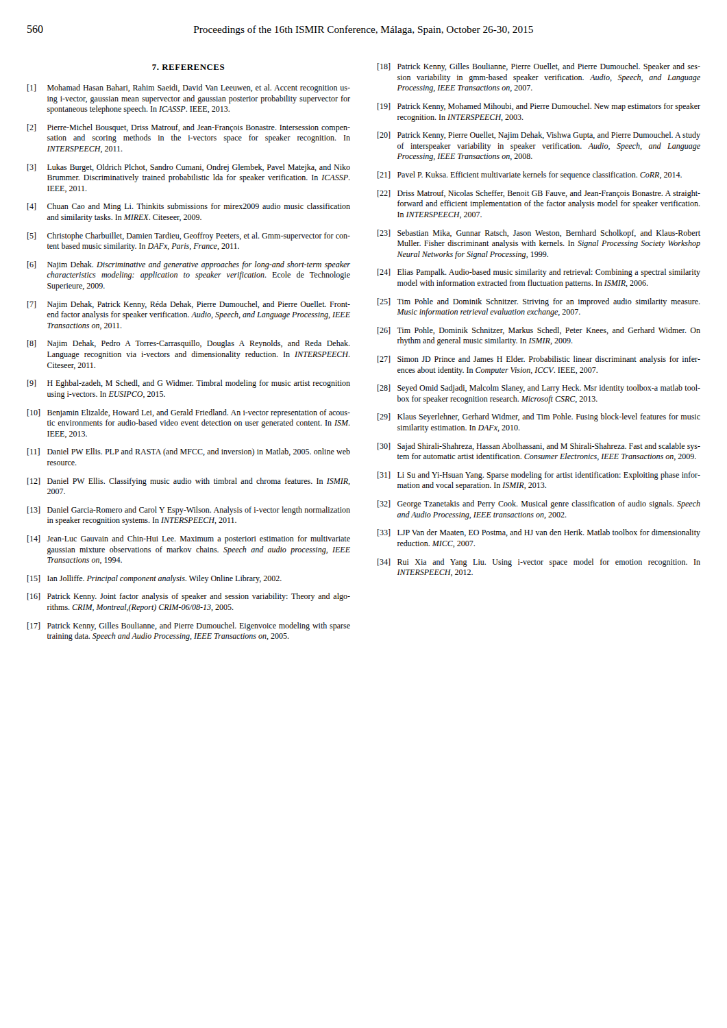560
Proceedings of the 16th ISMIR Conference, Málaga, Spain, October 26-30, 2015
7. REFERENCES
[1] Mohamad Hasan Bahari, Rahim Saeidi, David Van Leeuwen, et al. Accent recognition using i-vector, gaussian mean supervector and gaussian posterior probability supervector for spontaneous telephone speech. In ICASSP. IEEE, 2013.
[2] Pierre-Michel Bousquet, Driss Matrouf, and Jean-François Bonastre. Intersession compensation and scoring methods in the i-vectors space for speaker recognition. In INTERSPEECH, 2011.
[3] Lukas Burget, Oldrich Plchot, Sandro Cumani, Ondrej Glembek, Pavel Matejka, and Niko Brummer. Discriminatively trained probabilistic lda for speaker verification. In ICASSP. IEEE, 2011.
[4] Chuan Cao and Ming Li. Thinkits submissions for mirex2009 audio music classification and similarity tasks. In MIREX. Citeseer, 2009.
[5] Christophe Charbuillet, Damien Tardieu, Geoffroy Peeters, et al. Gmm-supervector for content based music similarity. In DAFx, Paris, France, 2011.
[6] Najim Dehak. Discriminative and generative approaches for long-and short-term speaker characteristics modeling: application to speaker verification. Ecole de Technologie Superieure, 2009.
[7] Najim Dehak, Patrick Kenny, Réda Dehak, Pierre Dumouchel, and Pierre Ouellet. Front-end factor analysis for speaker verification. Audio, Speech, and Language Processing, IEEE Transactions on, 2011.
[8] Najim Dehak, Pedro A Torres-Carrasquillo, Douglas A Reynolds, and Reda Dehak. Language recognition via i-vectors and dimensionality reduction. In INTERSPEECH. Citeseer, 2011.
[9] H Eghbal-zadeh, M Schedl, and G Widmer. Timbral modeling for music artist recognition using i-vectors. In EUSIPCO, 2015.
[10] Benjamin Elizalde, Howard Lei, and Gerald Friedland. An i-vector representation of acoustic environments for audio-based video event detection on user generated content. In ISM. IEEE, 2013.
[11] Daniel PW Ellis. PLP and RASTA (and MFCC, and inversion) in Matlab, 2005. online web resource.
[12] Daniel PW Ellis. Classifying music audio with timbral and chroma features. In ISMIR, 2007.
[13] Daniel Garcia-Romero and Carol Y Espy-Wilson. Analysis of i-vector length normalization in speaker recognition systems. In INTERSPEECH, 2011.
[14] Jean-Luc Gauvain and Chin-Hui Lee. Maximum a posteriori estimation for multivariate gaussian mixture observations of markov chains. Speech and audio processing, IEEE Transactions on, 1994.
[15] Ian Jolliffe. Principal component analysis. Wiley Online Library, 2002.
[16] Patrick Kenny. Joint factor analysis of speaker and session variability: Theory and algorithms. CRIM, Montreal,(Report) CRIM-06/08-13, 2005.
[17] Patrick Kenny, Gilles Boulianne, and Pierre Dumouchel. Eigenvoice modeling with sparse training data. Speech and Audio Processing, IEEE Transactions on, 2005.
[18] Patrick Kenny, Gilles Boulianne, Pierre Ouellet, and Pierre Dumouchel. Speaker and session variability in gmm-based speaker verification. Audio, Speech, and Language Processing, IEEE Transactions on, 2007.
[19] Patrick Kenny, Mohamed Mihoubi, and Pierre Dumouchel. New map estimators for speaker recognition. In INTERSPEECH, 2003.
[20] Patrick Kenny, Pierre Ouellet, Najim Dehak, Vishwa Gupta, and Pierre Dumouchel. A study of interspeaker variability in speaker verification. Audio, Speech, and Language Processing, IEEE Transactions on, 2008.
[21] Pavel P. Kuksa. Efficient multivariate kernels for sequence classification. CoRR, 2014.
[22] Driss Matrouf, Nicolas Scheffer, Benoit GB Fauve, and Jean-François Bonastre. A straightforward and efficient implementation of the factor analysis model for speaker verification. In INTERSPEECH, 2007.
[23] Sebastian Mika, Gunnar Ratsch, Jason Weston, Bernhard Scholkopf, and Klaus-Robert Muller. Fisher discriminant analysis with kernels. In Signal Processing Society Workshop Neural Networks for Signal Processing, 1999.
[24] Elias Pampalk. Audio-based music similarity and retrieval: Combining a spectral similarity model with information extracted from fluctuation patterns. In ISMIR, 2006.
[25] Tim Pohle and Dominik Schnitzer. Striving for an improved audio similarity measure. Music information retrieval evaluation exchange, 2007.
[26] Tim Pohle, Dominik Schnitzer, Markus Schedl, Peter Knees, and Gerhard Widmer. On rhythm and general music similarity. In ISMIR, 2009.
[27] Simon JD Prince and James H Elder. Probabilistic linear discriminant analysis for inferences about identity. In Computer Vision, ICCV. IEEE, 2007.
[28] Seyed Omid Sadjadi, Malcolm Slaney, and Larry Heck. Msr identity toolbox-a matlab toolbox for speaker recognition research. Microsoft CSRC, 2013.
[29] Klaus Seyerlehner, Gerhard Widmer, and Tim Pohle. Fusing block-level features for music similarity estimation. In DAFx, 2010.
[30] Sajad Shirali-Shahreza, Hassan Abolhassani, and M Shirali-Shahreza. Fast and scalable system for automatic artist identification. Consumer Electronics, IEEE Transactions on, 2009.
[31] Li Su and Yi-Hsuan Yang. Sparse modeling for artist identification: Exploiting phase information and vocal separation. In ISMIR, 2013.
[32] George Tzanetakis and Perry Cook. Musical genre classification of audio signals. Speech and Audio Processing, IEEE transactions on, 2002.
[33] LJP Van der Maaten, EO Postma, and HJ van den Herik. Matlab toolbox for dimensionality reduction. MICC, 2007.
[34] Rui Xia and Yang Liu. Using i-vector space model for emotion recognition. In INTERSPEECH, 2012.